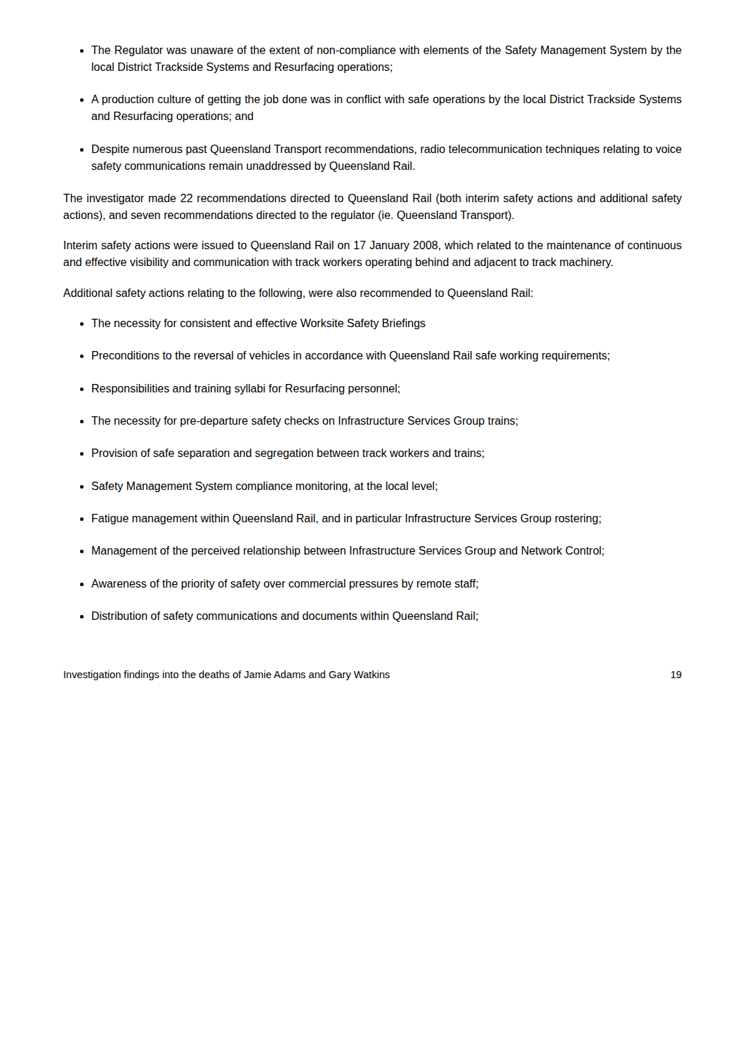The Regulator was unaware of the extent of non-compliance with elements of the Safety Management System by the local District Trackside Systems and Resurfacing operations;
A production culture of getting the job done was in conflict with safe operations by the local District Trackside Systems and Resurfacing operations; and
Despite numerous past Queensland Transport recommendations, radio telecommunication techniques relating to voice safety communications remain unaddressed by Queensland Rail.
The investigator made 22 recommendations directed to Queensland Rail (both interim safety actions and additional safety actions), and seven recommendations directed to the regulator (ie. Queensland Transport).
Interim safety actions were issued to Queensland Rail on 17 January 2008, which related to the maintenance of continuous and effective visibility and communication with track workers operating behind and adjacent to track machinery.
Additional safety actions relating to the following, were also recommended to Queensland Rail:
The necessity for consistent and effective Worksite Safety Briefings
Preconditions to the reversal of vehicles in accordance with Queensland Rail safe working requirements;
Responsibilities and training syllabi for Resurfacing personnel;
The necessity for pre-departure safety checks on Infrastructure Services Group trains;
Provision of safe separation and segregation between track workers and trains;
Safety Management System compliance monitoring, at the local level;
Fatigue management within Queensland Rail, and in particular Infrastructure Services Group rostering;
Management of the perceived relationship between Infrastructure Services Group and Network Control;
Awareness of the priority of safety over commercial pressures by remote staff;
Distribution of safety communications and documents within Queensland Rail;
Investigation findings into the deaths of Jamie Adams and Gary Watkins
19